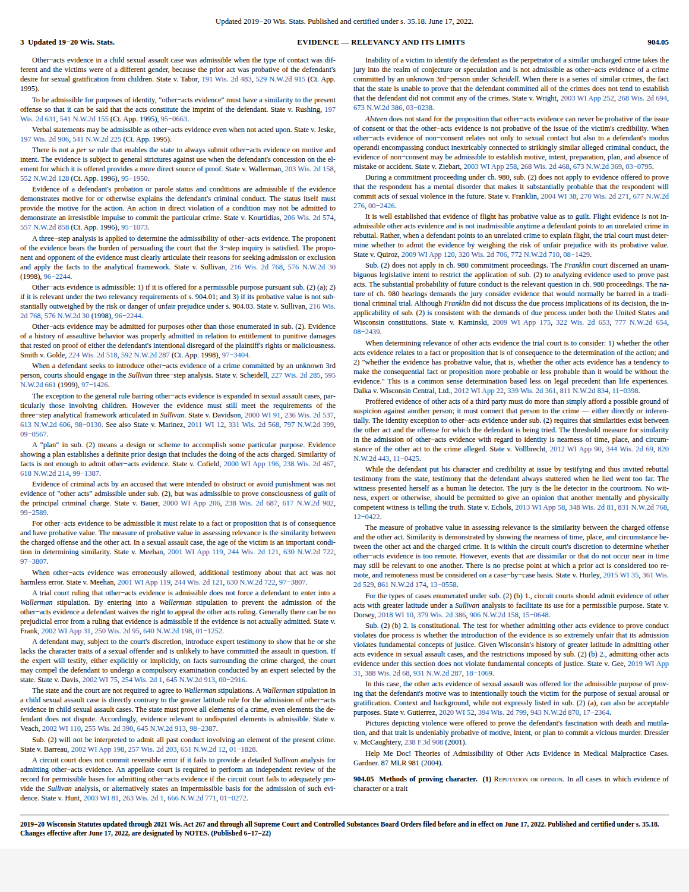Updated 2019−20 Wis. Stats. Published and certified under s. 35.18. June 17, 2022.
3 Updated 19−20 Wis. Stats. EVIDENCE — RELEVANCY AND ITS LIMITS 904.05
Other−acts evidence in a child sexual assault case was admissible when the type of contact was different and the victims were of a different gender, because the prior act was probative of the defendant's desire for sexual gratification from children. State v. Tabor, 191 Wis. 2d 483, 529 N.W.2d 915 (Ct. App. 1995).
To be admissible for purposes of identity, "other−acts evidence" must have a similarity to the present offense so that it can be said that the acts constitute the imprint of the defendant. State v. Rushing, 197 Wis. 2d 631, 541 N.W.2d 155 (Ct. App. 1995), 95−0663.
Verbal statements may be admissible as other−acts evidence even when not acted upon. State v. Jeske, 197 Wis. 2d 906, 541 N.W.2d 225 (Ct. App. 1995).
There is not a per se rule that enables the state to always submit other−acts evidence on motive and intent. The evidence is subject to general strictures against use when the defendant's concession on the element for which it is offered provides a more direct source of proof. State v. Wallerman, 203 Wis. 2d 158, 552 N.W.2d 128 (Ct. App. 1996), 95−1950.
Evidence of a defendant's probation or parole status and conditions are admissible if the evidence demonstrates motive for or otherwise explains the defendant's criminal conduct. The status itself must provide the motive for the action. An action in direct violation of a condition may not be admitted to demonstrate an irresistible impulse to commit the particular crime. State v. Kourtidias, 206 Wis. 2d 574, 557 N.W.2d 858 (Ct. App. 1996), 95−1073.
A three−step analysis is applied to determine the admissibility of other−acts evidence. The proponent of the evidence bears the burden of persuading the court that the 3−step inquiry is satisfied. The proponent and opponent of the evidence must clearly articulate their reasons for seeking admission or exclusion and apply the facts to the analytical framework. State v. Sullivan, 216 Wis. 2d 768, 576 N.W.2d 30 (1998), 96−2244.
Other−acts evidence is admissible: 1) if it is offered for a permissible purpose pursuant sub. (2) (a); 2) if it is relevant under the two relevancy requirements of s. 904.01; and 3) if its probative value is not substantially outweighed by the risk or danger of unfair prejudice under s. 904.03. State v. Sullivan, 216 Wis. 2d 768, 576 N.W.2d 30 (1998), 96−2244.
Other−acts evidence may be admitted for purposes other than those enumerated in sub. (2). Evidence of a history of assaultive behavior was properly admitted in relation to entitlement to punitive damages that rested on proof of either the defendant's intentional disregard of the plaintiff's rights or maliciousness. Smith v. Golde, 224 Wis. 2d 518, 592 N.W.2d 287 (Ct. App. 1998), 97−3404.
When a defendant seeks to introduce other−acts evidence of a crime committed by an unknown 3rd person, courts should engage in the Sullivan three−step analysis. State v. Scheidell, 227 Wis. 2d 285, 595 N.W.2d 661 (1999), 97−1426.
The exception to the general rule barring other−acts evidence is expanded in sexual assault cases, particularly those involving children. However the evidence must still meet the requirements of the three−step analytical framework articulated in Sullivan. State v. Davidson, 2000 WI 91, 236 Wis. 2d 537, 613 N.W.2d 606, 98−0130. See also State v. Marinez, 2011 WI 12, 331 Wis. 2d 568, 797 N.W.2d 399, 09−0567.
A "plan" in sub. (2) means a design or scheme to accomplish some particular purpose. Evidence showing a plan establishes a definite prior design that includes the doing of the acts charged. Similarity of facts is not enough to admit other−acts evidence. State v. Cofield, 2000 WI App 196, 238 Wis. 2d 467, 618 N.W.2d 214, 99−1387.
Evidence of criminal acts by an accused that were intended to obstruct or avoid punishment was not evidence of "other acts" admissible under sub. (2), but was admissible to prove consciousness of guilt of the principal criminal charge. State v. Bauer, 2000 WI App 206, 238 Wis. 2d 687, 617 N.W.2d 902, 99−2589.
For other−acts evidence to be admissible it must relate to a fact or proposition that is of consequence and have probative value. The measure of probative value in assessing relevance is the similarity between the charged offense and the other act. In a sexual assault case, the age of the victim is an important condition in determining similarity. State v. Meehan, 2001 WI App 119, 244 Wis. 2d 121, 630 N.W.2d 722, 97−3807.
When other−acts evidence was erroneously allowed, additional testimony about that act was not harmless error. State v. Meehan, 2001 WI App 119, 244 Wis. 2d 121, 630 N.W.2d 722, 97−3807.
A trial court ruling that other−acts evidence is admissible does not force a defendant to enter into a Wallerman stipulation. By entering into a Wallerman stipulation to prevent the admission of the other−acts evidence a defendant waives the right to appeal the other acts ruling. Generally there can be no prejudicial error from a ruling that evidence is admissible if the evidence is not actually admitted. State v. Frank, 2002 WI App 31, 250 Wis. 2d 95, 640 N.W.2d 198, 01−1252.
A defendant may, subject to the court's discretion, introduce expert testimony to show that he or she lacks the character traits of a sexual offender and is unlikely to have committed the assault in question. If the expert will testify, either explicitly or implicitly, on facts surrounding the crime charged, the court may compel the defendant to undergo a compulsory examination conducted by an expert selected by the state. State v. Davis, 2002 WI 75, 254 Wis. 2d 1, 645 N.W.2d 913, 00−2916.
The state and the court are not required to agree to Wallerman stipulations. A Wallerman stipulation in a child sexual assault case is directly contrary to the greater latitude rule for the admission of other−acts evidence in child sexual assault cases. The state must prove all elements of a crime, even elements the defendant does not dispute. Accordingly, evidence relevant to undisputed elements is admissible. State v. Veach, 2002 WI 110, 255 Wis. 2d 390, 645 N.W.2d 913, 98−2387.
Sub. (2) will not be interpreted to admit all past conduct involving an element of the present crime. State v. Barreau, 2002 WI App 198, 257 Wis. 2d 203, 651 N.W.2d 12, 01−1828.
A circuit court does not commit reversible error if it fails to provide a detailed Sullivan analysis for admitting other−acts evidence. An appellate court is required to perform an independent review of the record for permissible bases for admitting other−acts evidence if the circuit court fails to adequately provide the Sullivan analysis, or alternatively states an impermissible basis for the admission of such evidence. State v. Hunt, 2003 WI 81, 263 Wis. 2d 1, 666 N.W.2d 771, 01−0272.
Inability of a victim to identify the defendant as the perpetrator of a similar uncharged crime takes the jury into the realm of conjecture or speculation and is not admissible as other−acts evidence of a crime committed by an unknown 3rd−person under Scheidell. When there is a series of similar crimes, the fact that the state is unable to prove that the defendant committed all of the crimes does not tend to establish that the defendant did not commit any of the crimes. State v. Wright, 2003 WI App 252, 268 Wis. 2d 694, 673 N.W.2d 386, 03−0238.
Alsteen does not stand for the proposition that other−acts evidence can never be probative of the issue of consent or that the other−acts evidence is not probative of the issue of the victim's credibility. When other−acts evidence of non−consent relates not only to sexual contact but also to a defendant's modus operandi encompassing conduct inextricably connected to strikingly similar alleged criminal conduct, the evidence of non−consent may be admissible to establish motive, intent, preparation, plan, and absence of mistake or accident. State v. Ziebart, 2003 WI App 258, 268 Wis. 2d 468, 673 N.W.2d 369, 03−0795.
During a commitment proceeding under ch. 980, sub. (2) does not apply to evidence offered to prove that the respondent has a mental disorder that makes it substantially probable that the respondent will commit acts of sexual violence in the future. State v. Franklin, 2004 WI 38, 270 Wis. 2d 271, 677 N.W.2d 276, 00−2426.
It is well established that evidence of flight has probative value as to guilt. Flight evidence is not inadmissible other acts evidence and is not inadmissible anytime a defendant points to an unrelated crime in rebuttal. Rather, when a defendant points to an unrelated crime to explain flight, the trial court must determine whether to admit the evidence by weighing the risk of unfair prejudice with its probative value. State v. Quiroz, 2009 WI App 120, 320 Wis. 2d 706, 772 N.W.2d 710, 08−1429.
Sub. (2) does not apply in ch. 980 commitment proceedings. The Franklin court discerned an unambiguous legislative intent to restrict the application of sub. (2) to analyzing evidence used to prove past acts. The substantial probability of future conduct is the relevant question in ch. 980 proceedings. The nature of ch. 980 hearings demands the jury consider evidence that would normally be barred in a traditional criminal trial. Although Franklin did not discuss the due process implications of its decision, the inapplicability of sub. (2) is consistent with the demands of due process under both the United States and Wisconsin constitutions. State v. Kaminski, 2009 WI App 175, 322 Wis. 2d 653, 777 N.W.2d 654, 08−2439.
When determining relevance of other acts evidence the trial court is to consider: 1) whether the other acts evidence relates to a fact or proposition that is of consequence to the determination of the action; and 2) "whether the evidence has probative value, that is, whether the other acts evidence has a tendency to make the consequential fact or proposition more probable or less probable than it would be without the evidence." This is a common sense determination based less on legal precedent than life experiences. Dalka v. Wisconsin Central, Ltd., 2012 WI App 22, 339 Wis. 2d 361, 811 N.W.2d 834, 11−0398.
Proffered evidence of other acts of a third party must do more than simply afford a possible ground of suspicion against another person; it must connect that person to the crime — either directly or inferentially. The identity exception to other−acts evidence under sub. (2) requires that similarities exist between the other act and the offense for which the defendant is being tried. The threshold measure for similarity in the admission of other−acts evidence with regard to identity is nearness of time, place, and circumstance of the other act to the crime alleged. State v. Vollbrecht, 2012 WI App 90, 344 Wis. 2d 69, 820 N.W.2d 443, 11−0425.
While the defendant put his character and credibility at issue by testifying and thus invited rebuttal testimony from the state, testimony that the defendant always stuttered when he lied went too far. The witness presented herself as a human lie detector. The jury is the lie detector in the courtroom. No witness, expert or otherwise, should be permitted to give an opinion that another mentally and physically competent witness is telling the truth. State v. Echols, 2013 WI App 58, 348 Wis. 2d 81, 831 N.W.2d 768, 12−0422.
The measure of probative value in assessing relevance is the similarity between the charged offense and the other act. Similarity is demonstrated by showing the nearness of time, place, and circumstance between the other act and the charged crime. It is within the circuit court's discretion to determine whether other−acts evidence is too remote. However, events that are dissimilar or that do not occur near in time may still be relevant to one another. There is no precise point at which a prior act is considered too remote, and remoteness must be considered on a case−by−case basis. State v. Hurley, 2015 WI 35, 361 Wis. 2d 529, 861 N.W.2d 174, 13−0558.
For the types of cases enumerated under sub. (2) (b) 1., circuit courts should admit evidence of other acts with greater latitude under a Sullivan analysis to facilitate its use for a permissible purpose. State v. Dorsey, 2018 WI 10, 379 Wis. 2d 386, 906 N.W.2d 158, 15−0648.
Sub. (2) (b) 2. is constitutional. The test for whether admitting other acts evidence to prove conduct violates due process is whether the introduction of the evidence is so extremely unfair that its admission violates fundamental concepts of justice. Given Wisconsin's history of greater latitude in admitting other acts evidence in sexual assault cases, and the restrictions imposed by sub. (2) (b) 2., admitting other acts evidence under this section does not violate fundamental concepts of justice. State v. Gee, 2019 WI App 31, 388 Wis. 2d 68, 931 N.W.2d 287, 18−1069.
In this case, the other acts evidence of sexual assault was offered for the admissible purpose of proving that the defendant's motive was to intentionally touch the victim for the purpose of sexual arousal or gratification. Context and background, while not expressly listed in sub. (2) (a), can also be acceptable purposes. State v. Gutierrez, 2020 WI 52, 394 Wis. 2d 799, 943 N.W.2d 870, 17−2364.
Pictures depicting violence were offered to prove the defendant's fascination with death and mutilation, and that trait is undeniably probative of motive, intent, or plan to commit a vicious murder. Dressler v. McCaughtery, 238 F.3d 908 (2001).
Help Me Doc! Theories of Admissibility of Other Acts Evidence in Medical Malpractice Cases. Gardner. 87 MLR 981 (2004).
904.05 Methods of proving character. (1) Reputation or opinion. In all cases in which evidence of character or a trait
2019−20 Wisconsin Statutes updated through 2021 Wis. Act 267 and through all Supreme Court and Controlled Substances Board Orders filed before and in effect on June 17, 2022. Published and certified under s. 35.18. Changes effective after June 17, 2022, are designated by NOTES. (Published 6−17−22)